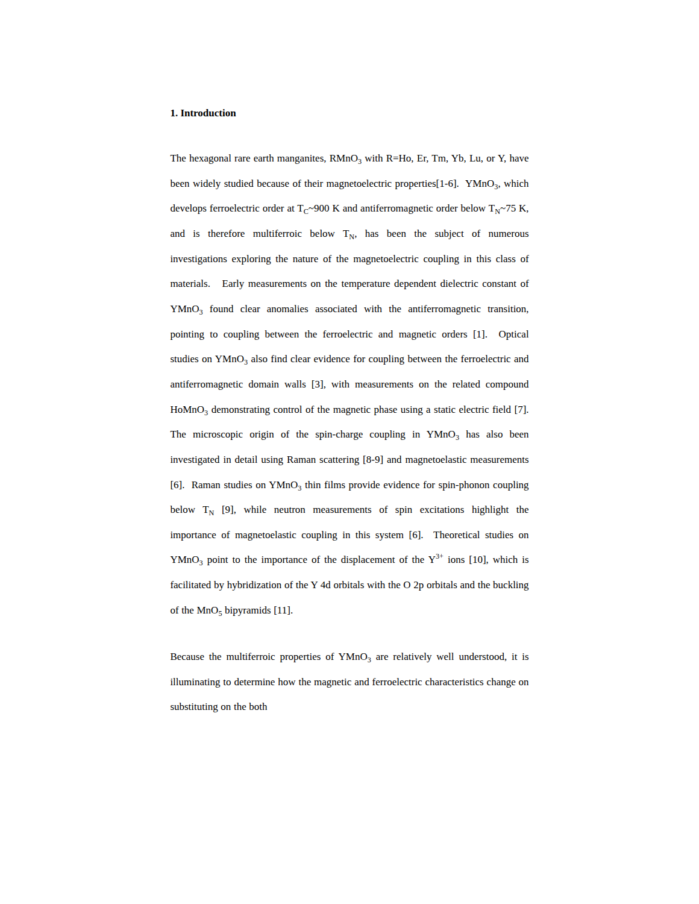1. Introduction
The hexagonal rare earth manganites, RMnO3 with R=Ho, Er, Tm, Yb, Lu, or Y, have been widely studied because of their magnetoelectric properties[1-6]. YMnO3, which develops ferroelectric order at TC~900 K and antiferromagnetic order below TN~75 K, and is therefore multiferroic below TN, has been the subject of numerous investigations exploring the nature of the magnetoelectric coupling in this class of materials. Early measurements on the temperature dependent dielectric constant of YMnO3 found clear anomalies associated with the antiferromagnetic transition, pointing to coupling between the ferroelectric and magnetic orders [1]. Optical studies on YMnO3 also find clear evidence for coupling between the ferroelectric and antiferromagnetic domain walls [3], with measurements on the related compound HoMnO3 demonstrating control of the magnetic phase using a static electric field [7]. The microscopic origin of the spin-charge coupling in YMnO3 has also been investigated in detail using Raman scattering [8-9] and magnetoelastic measurements [6]. Raman studies on YMnO3 thin films provide evidence for spin-phonon coupling below TN [9], while neutron measurements of spin excitations highlight the importance of magnetoelastic coupling in this system [6]. Theoretical studies on YMnO3 point to the importance of the displacement of the Y3+ ions [10], which is facilitated by hybridization of the Y 4d orbitals with the O 2p orbitals and the buckling of the MnO5 bipyramids [11].
Because the multiferroic properties of YMnO3 are relatively well understood, it is illuminating to determine how the magnetic and ferroelectric characteristics change on substituting on the both